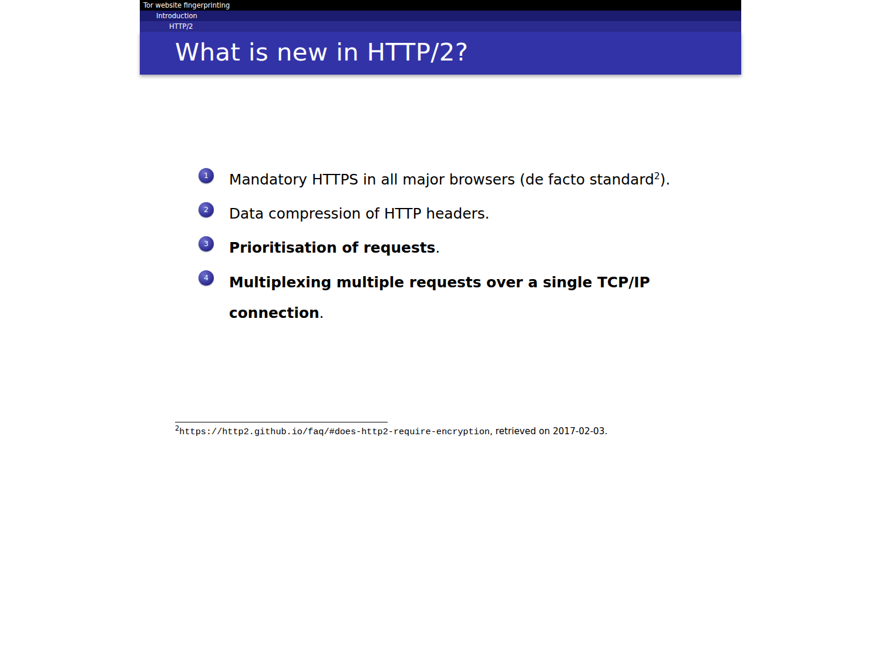Tor website fingerprinting
Introduction
HTTP/2
What is new in HTTP/2?
Mandatory HTTPS in all major browsers (de facto standard2).
Data compression of HTTP headers.
Prioritisation of requests.
Multiplexing multiple requests over a single TCP/IP connection.
2 https://http2.github.io/faq/#does-http2-require-encryption, retrieved on 2017-02-03.